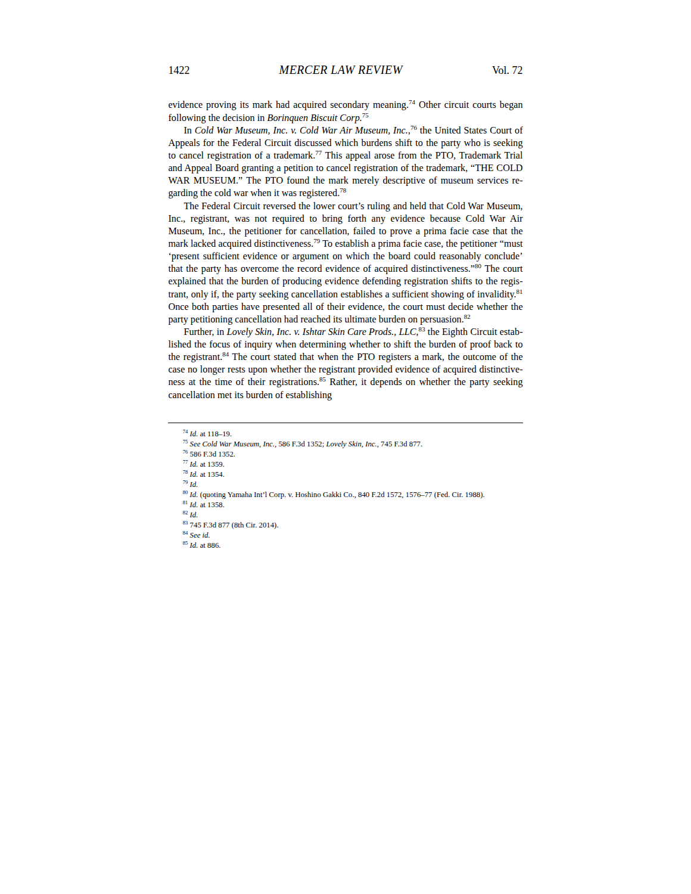1422 MERCER LAW REVIEW Vol. 72
evidence proving its mark had acquired secondary meaning.74 Other circuit courts began following the decision in Borinquen Biscuit Corp.75
In Cold War Museum, Inc. v. Cold War Air Museum, Inc.,76 the United States Court of Appeals for the Federal Circuit discussed which burdens shift to the party who is seeking to cancel registration of a trademark.77 This appeal arose from the PTO, Trademark Trial and Appeal Board granting a petition to cancel registration of the trademark, “THE COLD WAR MUSEUM.” The PTO found the mark merely descriptive of museum services regarding the cold war when it was registered.78
The Federal Circuit reversed the lower court’s ruling and held that Cold War Museum, Inc., registrant, was not required to bring forth any evidence because Cold War Air Museum, Inc., the petitioner for cancellation, failed to prove a prima facie case that the mark lacked acquired distinctiveness.79 To establish a prima facie case, the petitioner “must ‘present sufficient evidence or argument on which the board could reasonably conclude’ that the party has overcome the record evidence of acquired distinctiveness.”80 The court explained that the burden of producing evidence defending registration shifts to the registrant, only if, the party seeking cancellation establishes a sufficient showing of invalidity.81 Once both parties have presented all of their evidence, the court must decide whether the party petitioning cancellation had reached its ultimate burden on persuasion.82
Further, in Lovely Skin, Inc. v. Ishtar Skin Care Prods., LLC,83 the Eighth Circuit established the focus of inquiry when determining whether to shift the burden of proof back to the registrant.84 The court stated that when the PTO registers a mark, the outcome of the case no longer rests upon whether the registrant provided evidence of acquired distinctiveness at the time of their registrations.85 Rather, it depends on whether the party seeking cancellation met its burden of establishing
74 Id. at 118–19.
75 See Cold War Museum, Inc., 586 F.3d 1352; Lovely Skin, Inc., 745 F.3d 877.
76 586 F.3d 1352.
77 Id. at 1359.
78 Id. at 1354.
79 Id.
80 Id. (quoting Yamaha Int’l Corp. v. Hoshino Gakki Co., 840 F.2d 1572, 1576–77 (Fed. Cir. 1988).
81 Id. at 1358.
82 Id.
83 745 F.3d 877 (8th Cir. 2014).
84 See id.
85 Id. at 886.